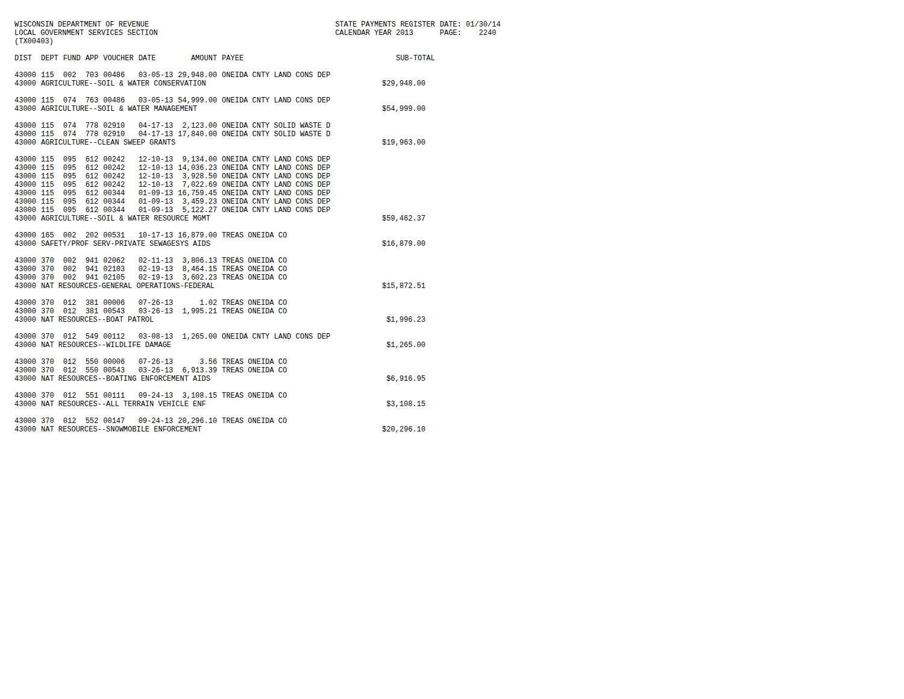| WISCONSIN DEPARTMENT OF REVENUE | STATE PAYMENTS REGISTER | DATE: 01/30/14 |
| LOCAL GOVERNMENT SERVICES SECTION | CALENDAR YEAR 2013 | PAGE: 2240 |
| (TX00403) |
| DIST | DEPT | FUND | APP | VOUCHER | DATE | AMOUNT | PAYEE | SUB-TOTAL |
| 43000 | 115 | 002 | 703 | 00486 | 03-05-13 | 29,948.00 | ONEIDA CNTY LAND CONS DEP | | |
| 43000 | AGRICULTURE--SOIL & WATER CONSERVATION | | $29,948.00 | |
| 43000 | 115 | 074 | 763 | 00486 | 03-05-13 | 54,999.00 | ONEIDA CNTY LAND CONS DEP | | |
| 43000 | AGRICULTURE--SOIL & WATER MANAGEMENT | | $54,999.00 | |
| 43000 | 115 | 074 | 778 | 02910 | 04-17-13 | 2,123.00 | ONEIDA CNTY SOLID WASTE D | | |
| 43000 | 115 | 074 | 778 | 02910 | 04-17-13 | 17,840.00 | ONEIDA CNTY SOLID WASTE D | | |
| 43000 | AGRICULTURE--CLEAN SWEEP GRANTS | | $19,963.00 | |
| 43000 | 115 | 095 | 612 | 00242 | 12-10-13 | 9,134.00 | ONEIDA CNTY LAND CONS DEP | | |
| 43000 | 115 | 095 | 612 | 00242 | 12-10-13 | 14,036.23 | ONEIDA CNTY LAND CONS DEP | | |
| 43000 | 115 | 095 | 612 | 00242 | 12-10-13 | 3,928.50 | ONEIDA CNTY LAND CONS DEP | | |
| 43000 | 115 | 095 | 612 | 00242 | 12-10-13 | 7,022.69 | ONEIDA CNTY LAND CONS DEP | | |
| 43000 | 115 | 095 | 612 | 00344 | 01-09-13 | 16,759.45 | ONEIDA CNTY LAND CONS DEP | | |
| 43000 | 115 | 095 | 612 | 00344 | 01-09-13 | 3,459.23 | ONEIDA CNTY LAND CONS DEP | | |
| 43000 | 115 | 095 | 612 | 00344 | 01-09-13 | 5,122.27 | ONEIDA CNTY LAND CONS DEP | | |
| 43000 | AGRICULTURE--SOIL & WATER RESOURCE MGMT | | $59,462.37 | |
| 43000 | 165 | 002 | 202 | 00531 | 10-17-13 | 16,879.00 | TREAS ONEIDA CO | | |
| 43000 | SAFETY/PROF SERV-PRIVATE SEWAGESYS AIDS | | $16,879.00 | |
| 43000 | 370 | 002 | 941 | 02062 | 02-11-13 | 3,806.13 | TREAS ONEIDA CO | | |
| 43000 | 370 | 002 | 941 | 02103 | 02-19-13 | 8,464.15 | TREAS ONEIDA CO | | |
| 43000 | 370 | 002 | 941 | 02105 | 02-19-13 | 3,602.23 | TREAS ONEIDA CO | | |
| 43000 | NAT RESOURCES-GENERAL OPERATIONS-FEDERAL | | $15,872.51 | |
| 43000 | 370 | 012 | 381 | 00006 | 07-26-13 | 1.02 | TREAS ONEIDA CO | | |
| 43000 | 370 | 012 | 381 | 00543 | 03-26-13 | 1,995.21 | TREAS ONEIDA CO | | |
| 43000 | NAT RESOURCES--BOAT PATROL | | $1,996.23 | |
| 43000 | 370 | 012 | 549 | 00112 | 03-08-13 | 1,265.00 | ONEIDA CNTY LAND CONS DEP | | |
| 43000 | NAT RESOURCES--WILDLIFE DAMAGE | | $1,265.00 | |
| 43000 | 370 | 012 | 550 | 00006 | 07-26-13 | 3.56 | TREAS ONEIDA CO | | |
| 43000 | 370 | 012 | 550 | 00543 | 03-26-13 | 6,913.39 | TREAS ONEIDA CO | | |
| 43000 | NAT RESOURCES--BOATING ENFORCEMENT AIDS | | $6,916.95 | |
| 43000 | 370 | 012 | 551 | 00111 | 09-24-13 | 3,108.15 | TREAS ONEIDA CO | | |
| 43000 | NAT RESOURCES--ALL TERRAIN VEHICLE ENF | | $3,108.15 | |
| 43000 | 370 | 012 | 552 | 00147 | 09-24-13 | 20,296.10 | TREAS ONEIDA CO | | |
| 43000 | NAT RESOURCES--SNOWMOBILE ENFORCEMENT | | $20,296.10 | |